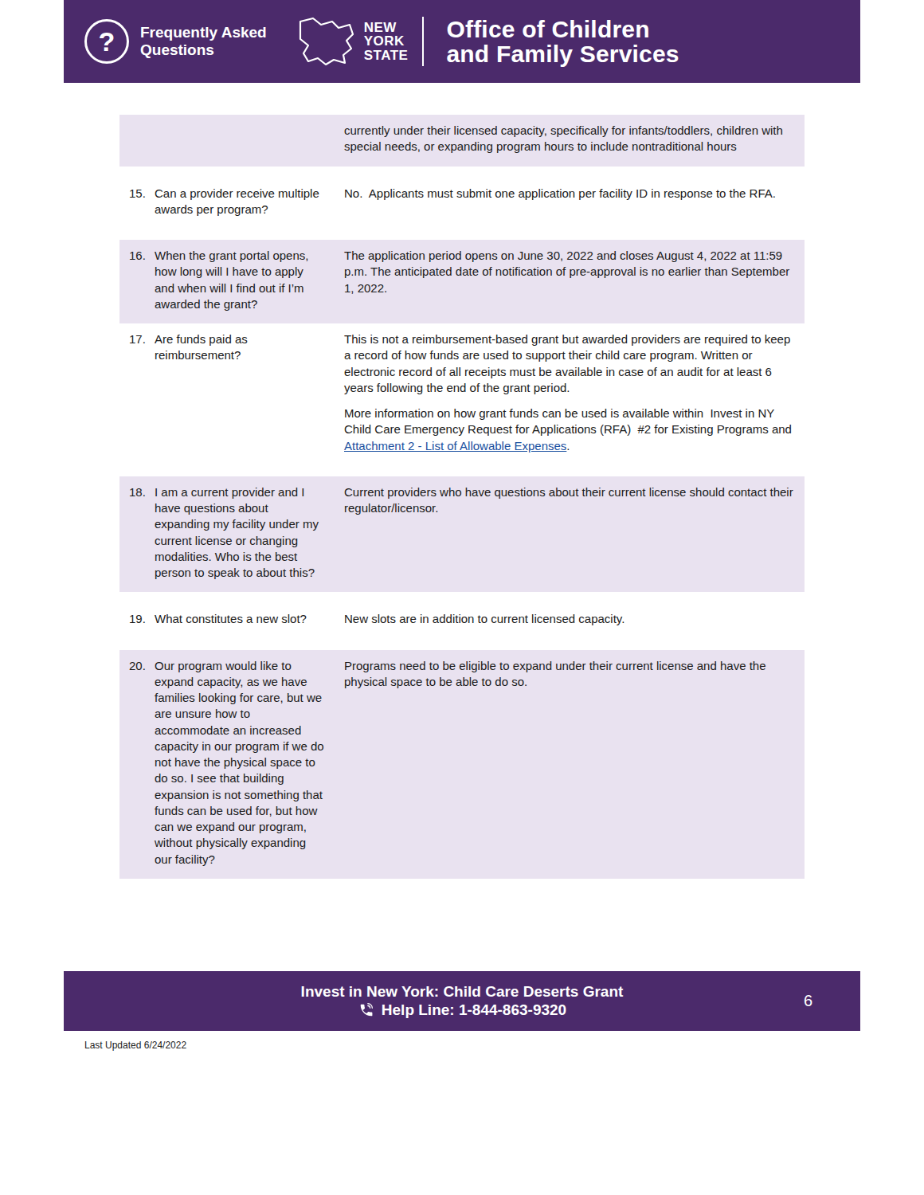?
Frequently Asked
Questions
New
York
State
Office of Children
and Family Services
| | currently under their licensed capacity, specifically for infants/toddlers, children with special needs, or expanding program hours to include nontraditional hours |
| 15. Can a provider receive multiple awards per program? | No. Applicants must submit one application per facility ID in response to the RFA. |
| 16. When the grant portal opens, how long will I have to apply and when will I find out if I’m awarded the grant? | The application period opens on June 30, 2022 and closes August 4, 2022 at 11:59 p.m. The anticipated date of notification of pre-approval is no earlier than September 1, 2022. |
| 17. Are funds paid as reimbursement? | This is not a reimbursement-based grant but awarded providers are required to keep a record of how funds are used to support their child care program. Written or electronic record of all receipts must be available in case of an audit for at least 6 years following the end of the grant period. More information on how grant funds can be used is available within Invest in NY Child Care Emergency Request for Applications (RFA) #2 for Existing Programs and Attachment 2 - List of Allowable Expenses . |
| 18. I am a current provider and I have questions about expanding my facility under my current license or changing modalities. Who is the best person to speak to about this? | Current providers who have questions about their current license should contact their regulator/licensor. |
| 19. What constitutes a new slot? | New slots are in addition to current licensed capacity. |
| 20. Our program would like to expand capacity, as we have families looking for care, but we are unsure how to accommodate an increased capacity in our program if we do not have the physical space to do so. I see that building expansion is not something that funds can be used for, but how can we expand our program, without physically expanding our facility? | Programs need to be eligible to expand under their current license and have the physical space to be able to do so. |
Invest in New York: Child Care Deserts Grant
Help Line: 1-844-863-9320
6
Last Updated 6/24/2022